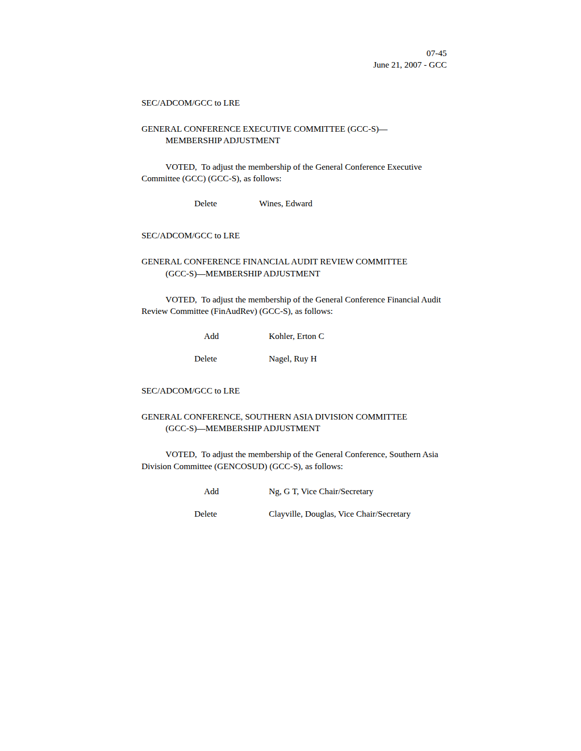07-45
June 21, 2007 - GCC
SEC/ADCOM/GCC to LRE
GENERAL CONFERENCE EXECUTIVE COMMITTEE (GCC-S)—MEMBERSHIP ADJUSTMENT
VOTED, To adjust the membership of the General Conference Executive Committee (GCC) (GCC-S), as follows:
| Delete | Wines, Edward |
SEC/ADCOM/GCC to LRE
GENERAL CONFERENCE FINANCIAL AUDIT REVIEW COMMITTEE(GCC-S)—MEMBERSHIP ADJUSTMENT
VOTED, To adjust the membership of the General Conference Financial Audit Review Committee (FinAudRev) (GCC-S), as follows:
| Add | Kohler, Erton C |
| Delete | Nagel, Ruy H |
SEC/ADCOM/GCC to LRE
GENERAL CONFERENCE, SOUTHERN ASIA DIVISION COMMITTEE(GCC-S)—MEMBERSHIP ADJUSTMENT
VOTED, To adjust the membership of the General Conference, Southern Asia Division Committee (GENCOSUD) (GCC-S), as follows:
| Add | Ng, G T, Vice Chair/Secretary |
| Delete | Clayville, Douglas, Vice Chair/Secretary |